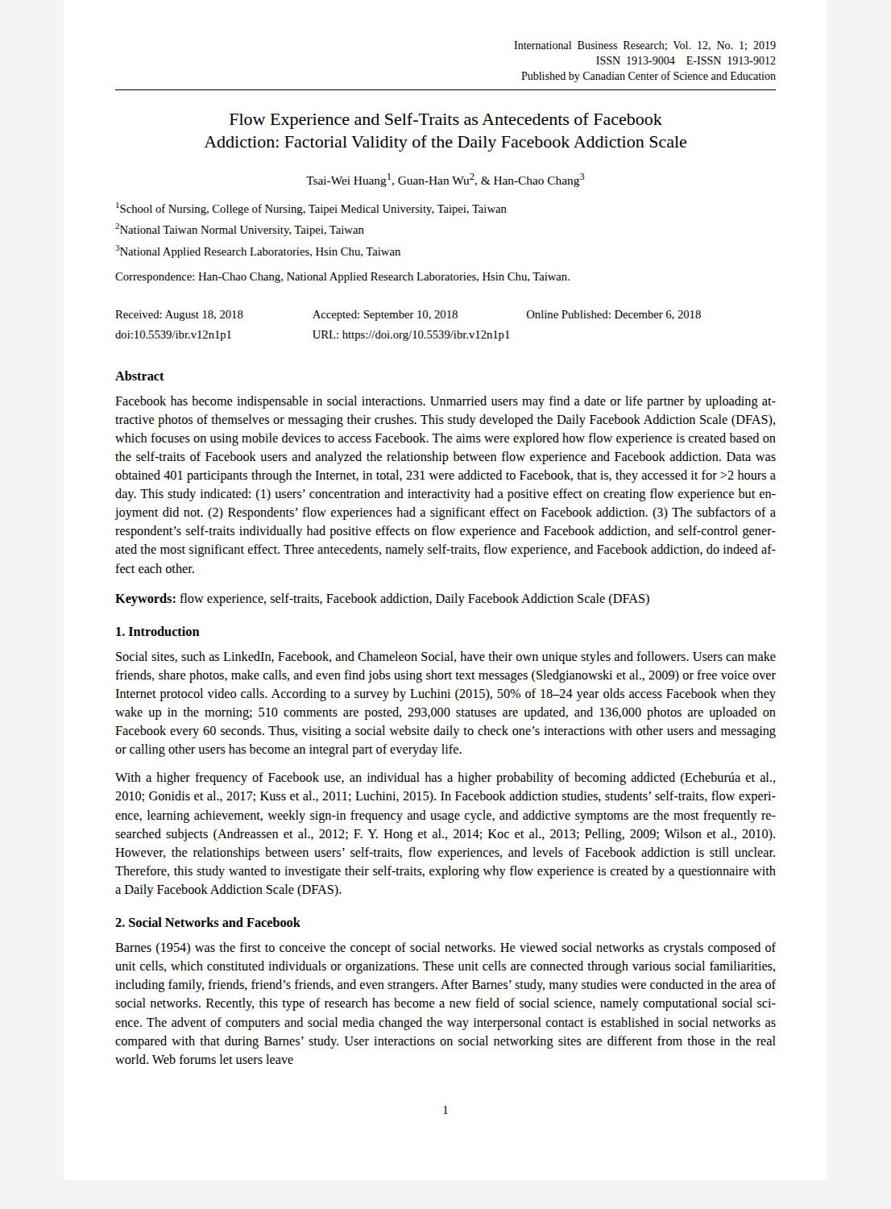International Business Research; Vol. 12, No. 1; 2019
ISSN 1913-9004 E-ISSN 1913-9012
Published by Canadian Center of Science and Education
Flow Experience and Self-Traits as Antecedents of Facebook
Addiction: Factorial Validity of the Daily Facebook Addiction Scale
Tsai-Wei Huang1, Guan-Han Wu2, & Han-Chao Chang3
1School of Nursing, College of Nursing, Taipei Medical University, Taipei, Taiwan
2National Taiwan Normal University, Taipei, Taiwan
3National Applied Research Laboratories, Hsin Chu, Taiwan
Correspondence: Han-Chao Chang, National Applied Research Laboratories, Hsin Chu, Taiwan.
| Received: August 18, 2018 | Accepted: September 10, 2018 | Online Published: December 6, 2018 |
| doi:10.5539/ibr.v12n1p1 | URL: https://doi.org/10.5539/ibr.v12n1p1 |
Abstract
Facebook has become indispensable in social interactions. Unmarried users may find a date or life partner by uploading attractive photos of themselves or messaging their crushes. This study developed the Daily Facebook Addiction Scale (DFAS), which focuses on using mobile devices to access Facebook. The aims were explored how flow experience is created based on the self-traits of Facebook users and analyzed the relationship between flow experience and Facebook addiction. Data was obtained 401 participants through the Internet, in total, 231 were addicted to Facebook, that is, they accessed it for >2 hours a day. This study indicated: (1) users’ concentration and interactivity had a positive effect on creating flow experience but enjoyment did not. (2) Respondents’ flow experiences had a significant effect on Facebook addiction. (3) The subfactors of a respondent’s self-traits individually had positive effects on flow experience and Facebook addiction, and self-control generated the most significant effect. Three antecedents, namely self-traits, flow experience, and Facebook addiction, do indeed affect each other.
Keywords: flow experience, self-traits, Facebook addiction, Daily Facebook Addiction Scale (DFAS)
1. Introduction
Social sites, such as LinkedIn, Facebook, and Chameleon Social, have their own unique styles and followers. Users can make friends, share photos, make calls, and even find jobs using short text messages (Sledgianowski et al., 2009) or free voice over Internet protocol video calls. According to a survey by Luchini (2015), 50% of 18–24 year olds access Facebook when they wake up in the morning; 510 comments are posted, 293,000 statuses are updated, and 136,000 photos are uploaded on Facebook every 60 seconds. Thus, visiting a social website daily to check one’s interactions with other users and messaging or calling other users has become an integral part of everyday life.
With a higher frequency of Facebook use, an individual has a higher probability of becoming addicted (Echeburúa et al., 2010; Gonidis et al., 2017; Kuss et al., 2011; Luchini, 2015). In Facebook addiction studies, students’ self-traits, flow experience, learning achievement, weekly sign-in frequency and usage cycle, and addictive symptoms are the most frequently researched subjects (Andreassen et al., 2012; F. Y. Hong et al., 2014; Koc et al., 2013; Pelling, 2009; Wilson et al., 2010). However, the relationships between users’ self-traits, flow experiences, and levels of Facebook addiction is still unclear. Therefore, this study wanted to investigate their self-traits, exploring why flow experience is created by a questionnaire with a Daily Facebook Addiction Scale (DFAS).
2. Social Networks and Facebook
Barnes (1954) was the first to conceive the concept of social networks. He viewed social networks as crystals composed of unit cells, which constituted individuals or organizations. These unit cells are connected through various social familiarities, including family, friends, friend’s friends, and even strangers. After Barnes’ study, many studies were conducted in the area of social networks. Recently, this type of research has become a new field of social science, namely computational social science. The advent of computers and social media changed the way interpersonal contact is established in social networks as compared with that during Barnes’ study. User interactions on social networking sites are different from those in the real world. Web forums let users leave
1